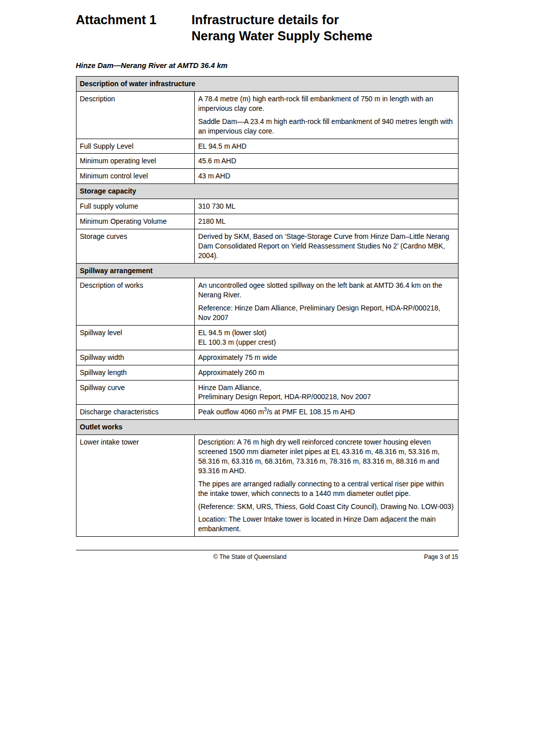Attachment 1 Infrastructure details for
Nerang Water Supply Scheme
Hinze Dam—Nerang River at AMTD 36.4 km
| Description of water infrastructure |
| --- |
| Description | A 78.4 metre (m) high earth-rock fill embankment of 750 m in length with an impervious clay core. Saddle Dam—A 23.4 m high earth-rock fill embankment of 940 metres length with an impervious clay core. |
| Full Supply Level | EL 94.5 m AHD |
| Minimum operating level | 45.6 m AHD |
| Minimum control level | 43 m AHD |
| Storage capacity |
| Full supply volume | 310 730 ML |
| Minimum Operating Volume | 2180 ML |
| Storage curves | Derived by SKM, Based on ‘Stage-Storage Curve from Hinze Dam–Little Nerang Dam Consolidated Report on Yield Reassessment Studies No 2’ (Cardno MBK, 2004). |
| Spillway arrangement |
| Description of works | An uncontrolled ogee slotted spillway on the left bank at AMTD 36.4 km on the Nerang River. Reference: Hinze Dam Alliance, Preliminary Design Report, HDA-RP/000218, Nov 2007 |
| Spillway level | EL 94.5 m (lower slot) EL 100.3 m (upper crest) |
| Spillway width | Approximately 75 m wide |
| Spillway length | Approximately 260 m |
| Spillway curve | Hinze Dam Alliance, Preliminary Design Report, HDA-RP/000218, Nov 2007 |
| Discharge characteristics | Peak outflow 4060 m 3 /s at PMF EL 108.15 m AHD |
| Outlet works |
| Lower intake tower | Description: A 76 m high dry well reinforced concrete tower housing eleven screened 1500 mm diameter inlet pipes at EL 43.316 m, 48.316 m, 53.316 m, 58.316 m, 63.316 m, 68.316m, 73.316 m, 78.316 m, 83.316 m, 88.316 m and 93.316 m AHD. The pipes are arranged radially connecting to a central vertical riser pipe within the intake tower, which connects to a 1440 mm diameter outlet pipe. (Reference: SKM, URS, Thiess, Gold Coast City Council), Drawing No. LOW-003) Location: The Lower Intake tower is located in Hinze Dam adjacent the main embankment. |
© The State of Queensland Page 3 of 15